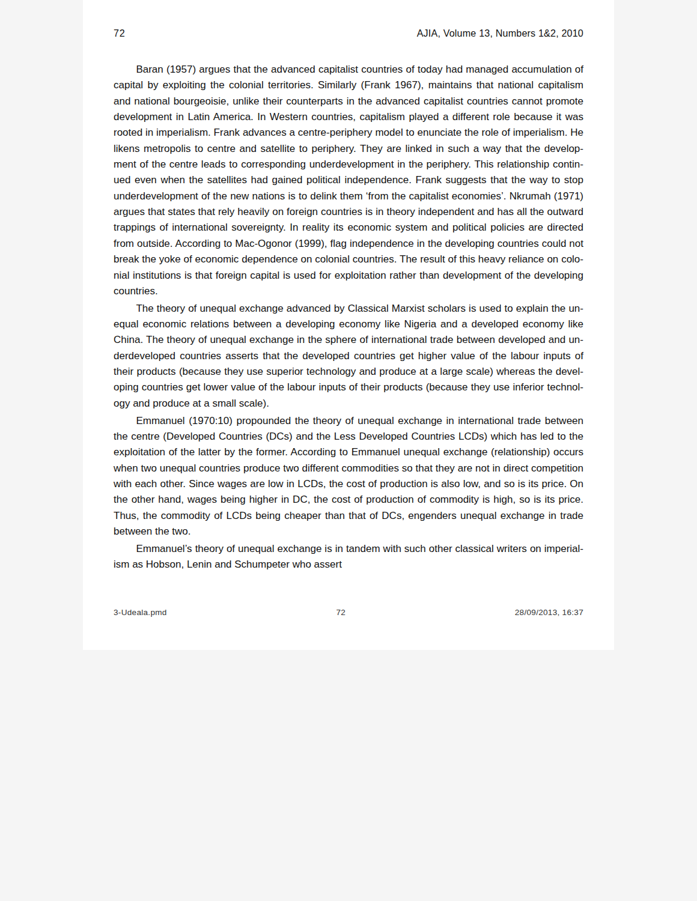72 AJIA, Volume 13, Numbers 1&2, 2010
Baran (1957) argues that the advanced capitalist countries of today had managed accumulation of capital by exploiting the colonial territories. Similarly (Frank 1967), maintains that national capitalism and national bourgeoisie, unlike their counterparts in the advanced capitalist countries cannot promote development in Latin America. In Western countries, capitalism played a different role because it was rooted in imperialism. Frank advances a centre-periphery model to enunciate the role of imperialism. He likens metropolis to centre and satellite to periphery. They are linked in such a way that the development of the centre leads to corresponding underdevelopment in the periphery. This relationship continued even when the satellites had gained political independence. Frank suggests that the way to stop underdevelopment of the new nations is to delink them ‘from the capitalist economies’. Nkrumah (1971) argues that states that rely heavily on foreign countries is in theory independent and has all the outward trappings of international sovereignty. In reality its economic system and political policies are directed from outside. According to Mac-Ogonor (1999), flag independence in the developing countries could not break the yoke of economic dependence on colonial countries. The result of this heavy reliance on colonial institutions is that foreign capital is used for exploitation rather than development of the developing countries.
The theory of unequal exchange advanced by Classical Marxist scholars is used to explain the unequal economic relations between a developing economy like Nigeria and a developed economy like China. The theory of unequal exchange in the sphere of international trade between developed and underdeveloped countries asserts that the developed countries get higher value of the labour inputs of their products (because they use superior technology and produce at a large scale) whereas the developing countries get lower value of the labour inputs of their products (because they use inferior technology and produce at a small scale).
Emmanuel (1970:10) propounded the theory of unequal exchange in international trade between the centre (Developed Countries (DCs) and the Less Developed Countries LCDs) which has led to the exploitation of the latter by the former. According to Emmanuel unequal exchange (relationship) occurs when two unequal countries produce two different commodities so that they are not in direct competition with each other. Since wages are low in LCDs, the cost of production is also low, and so is its price. On the other hand, wages being higher in DC, the cost of production of commodity is high, so is its price. Thus, the commodity of LCDs being cheaper than that of DCs, engenders unequal exchange in trade between the two.
Emmanuel’s theory of unequal exchange is in tandem with such other classical writers on imperialism as Hobson, Lenin and Schumpeter who assert
3-Udeala.pmd 72 28/09/2013, 16:37